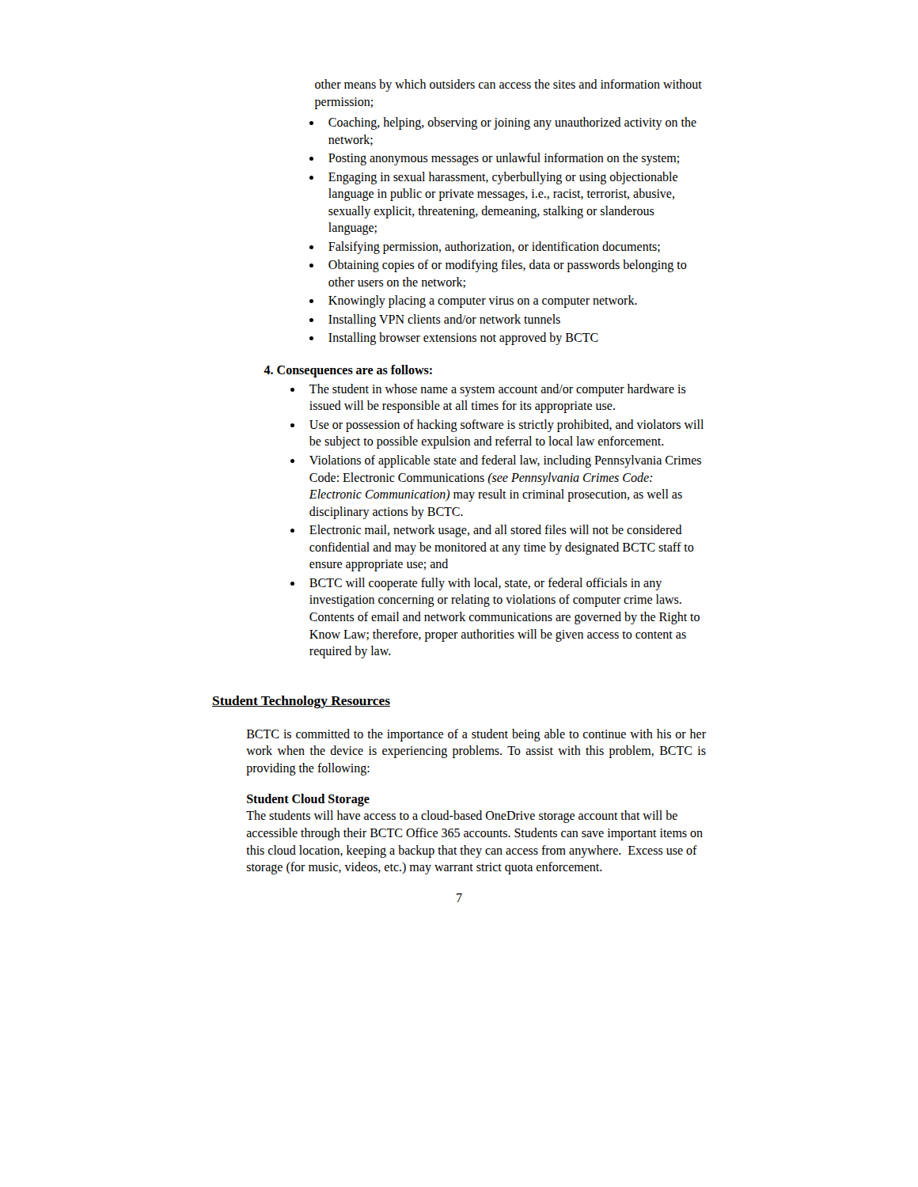other means by which outsiders can access the sites and information without permission;
Coaching, helping, observing or joining any unauthorized activity on the network;
Posting anonymous messages or unlawful information on the system;
Engaging in sexual harassment, cyberbullying or using objectionable language in public or private messages, i.e., racist, terrorist, abusive, sexually explicit, threatening, demeaning, stalking or slanderous language;
Falsifying permission, authorization, or identification documents;
Obtaining copies of or modifying files, data or passwords belonging to other users on the network;
Knowingly placing a computer virus on a computer network.
Installing VPN clients and/or network tunnels
Installing browser extensions not approved by BCTC
Consequences are as follows:
The student in whose name a system account and/or computer hardware is issued will be responsible at all times for its appropriate use.
Use or possession of hacking software is strictly prohibited, and violators will be subject to possible expulsion and referral to local law enforcement.
Violations of applicable state and federal law, including Pennsylvania Crimes Code: Electronic Communications (see Pennsylvania Crimes Code: Electronic Communication) may result in criminal prosecution, as well as disciplinary actions by BCTC.
Electronic mail, network usage, and all stored files will not be considered confidential and may be monitored at any time by designated BCTC staff to ensure appropriate use; and
BCTC will cooperate fully with local, state, or federal officials in any investigation concerning or relating to violations of computer crime laws. Contents of email and network communications are governed by the Right to Know Law; therefore, proper authorities will be given access to content as required by law.
Student Technology Resources
BCTC is committed to the importance of a student being able to continue with his or her work when the device is experiencing problems. To assist with this problem, BCTC is providing the following:
Student Cloud Storage
The students will have access to a cloud-based OneDrive storage account that will be accessible through their BCTC Office 365 accounts. Students can save important items on this cloud location, keeping a backup that they can access from anywhere. Excess use of storage (for music, videos, etc.) may warrant strict quota enforcement.
7